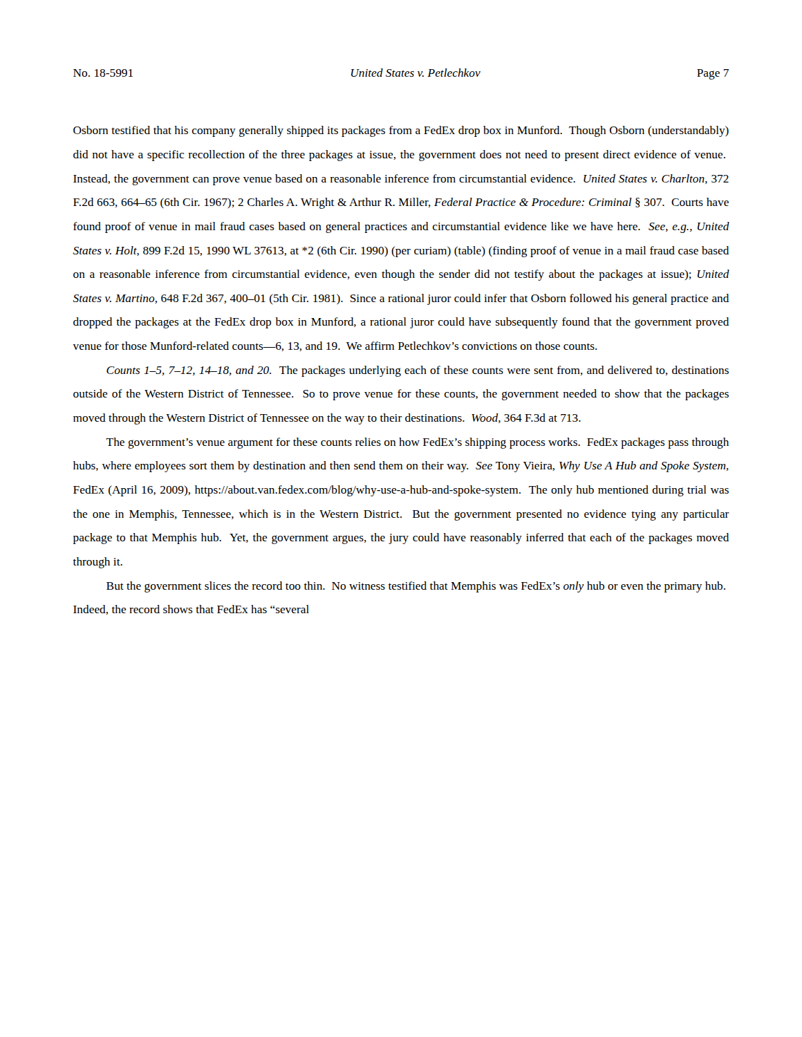No. 18-5991 United States v. Petlechkov Page 7
Osborn testified that his company generally shipped its packages from a FedEx drop box in Munford. Though Osborn (understandably) did not have a specific recollection of the three packages at issue, the government does not need to present direct evidence of venue. Instead, the government can prove venue based on a reasonable inference from circumstantial evidence. United States v. Charlton, 372 F.2d 663, 664–65 (6th Cir. 1967); 2 Charles A. Wright & Arthur R. Miller, Federal Practice & Procedure: Criminal § 307. Courts have found proof of venue in mail fraud cases based on general practices and circumstantial evidence like we have here. See, e.g., United States v. Holt, 899 F.2d 15, 1990 WL 37613, at *2 (6th Cir. 1990) (per curiam) (table) (finding proof of venue in a mail fraud case based on a reasonable inference from circumstantial evidence, even though the sender did not testify about the packages at issue); United States v. Martino, 648 F.2d 367, 400–01 (5th Cir. 1981). Since a rational juror could infer that Osborn followed his general practice and dropped the packages at the FedEx drop box in Munford, a rational juror could have subsequently found that the government proved venue for those Munford-related counts—6, 13, and 19. We affirm Petlechkov’s convictions on those counts.
Counts 1–5, 7–12, 14–18, and 20. The packages underlying each of these counts were sent from, and delivered to, destinations outside of the Western District of Tennessee. So to prove venue for these counts, the government needed to show that the packages moved through the Western District of Tennessee on the way to their destinations. Wood, 364 F.3d at 713.
The government’s venue argument for these counts relies on how FedEx’s shipping process works. FedEx packages pass through hubs, where employees sort them by destination and then send them on their way. See Tony Vieira, Why Use A Hub and Spoke System, FedEx (April 16, 2009), https://about.van.fedex.com/blog/why-use-a-hub-and-spoke-system. The only hub mentioned during trial was the one in Memphis, Tennessee, which is in the Western District. But the government presented no evidence tying any particular package to that Memphis hub. Yet, the government argues, the jury could have reasonably inferred that each of the packages moved through it.
But the government slices the record too thin. No witness testified that Memphis was FedEx’s only hub or even the primary hub. Indeed, the record shows that FedEx has “several